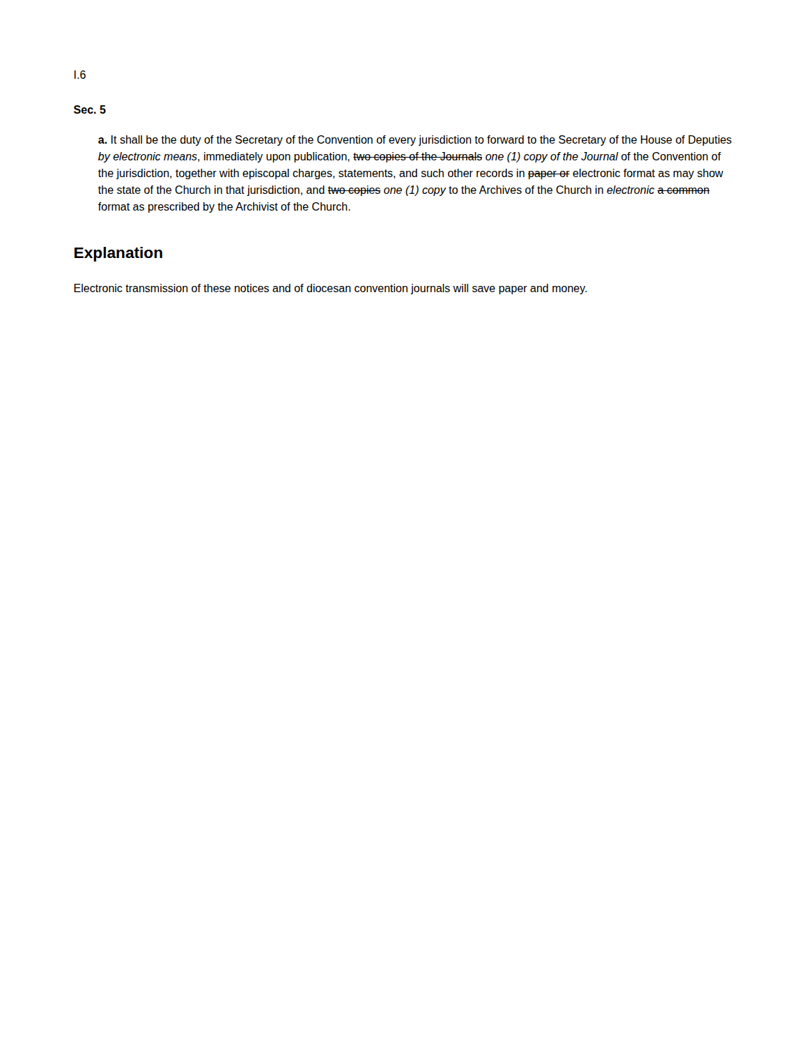I.6
Sec. 5
a. It shall be the duty of the Secretary of the Convention of every jurisdiction to forward to the Secretary of the House of Deputies by electronic means, immediately upon publication, two copies of the Journals one (1) copy of the Journal of the Convention of the jurisdiction, together with episcopal charges, statements, and such other records in paper or electronic format as may show the state of the Church in that jurisdiction, and two copies one (1) copy to the Archives of the Church in electronic a common format as prescribed by the Archivist of the Church.
Explanation
Electronic transmission of these notices and of diocesan convention journals will save paper and money.